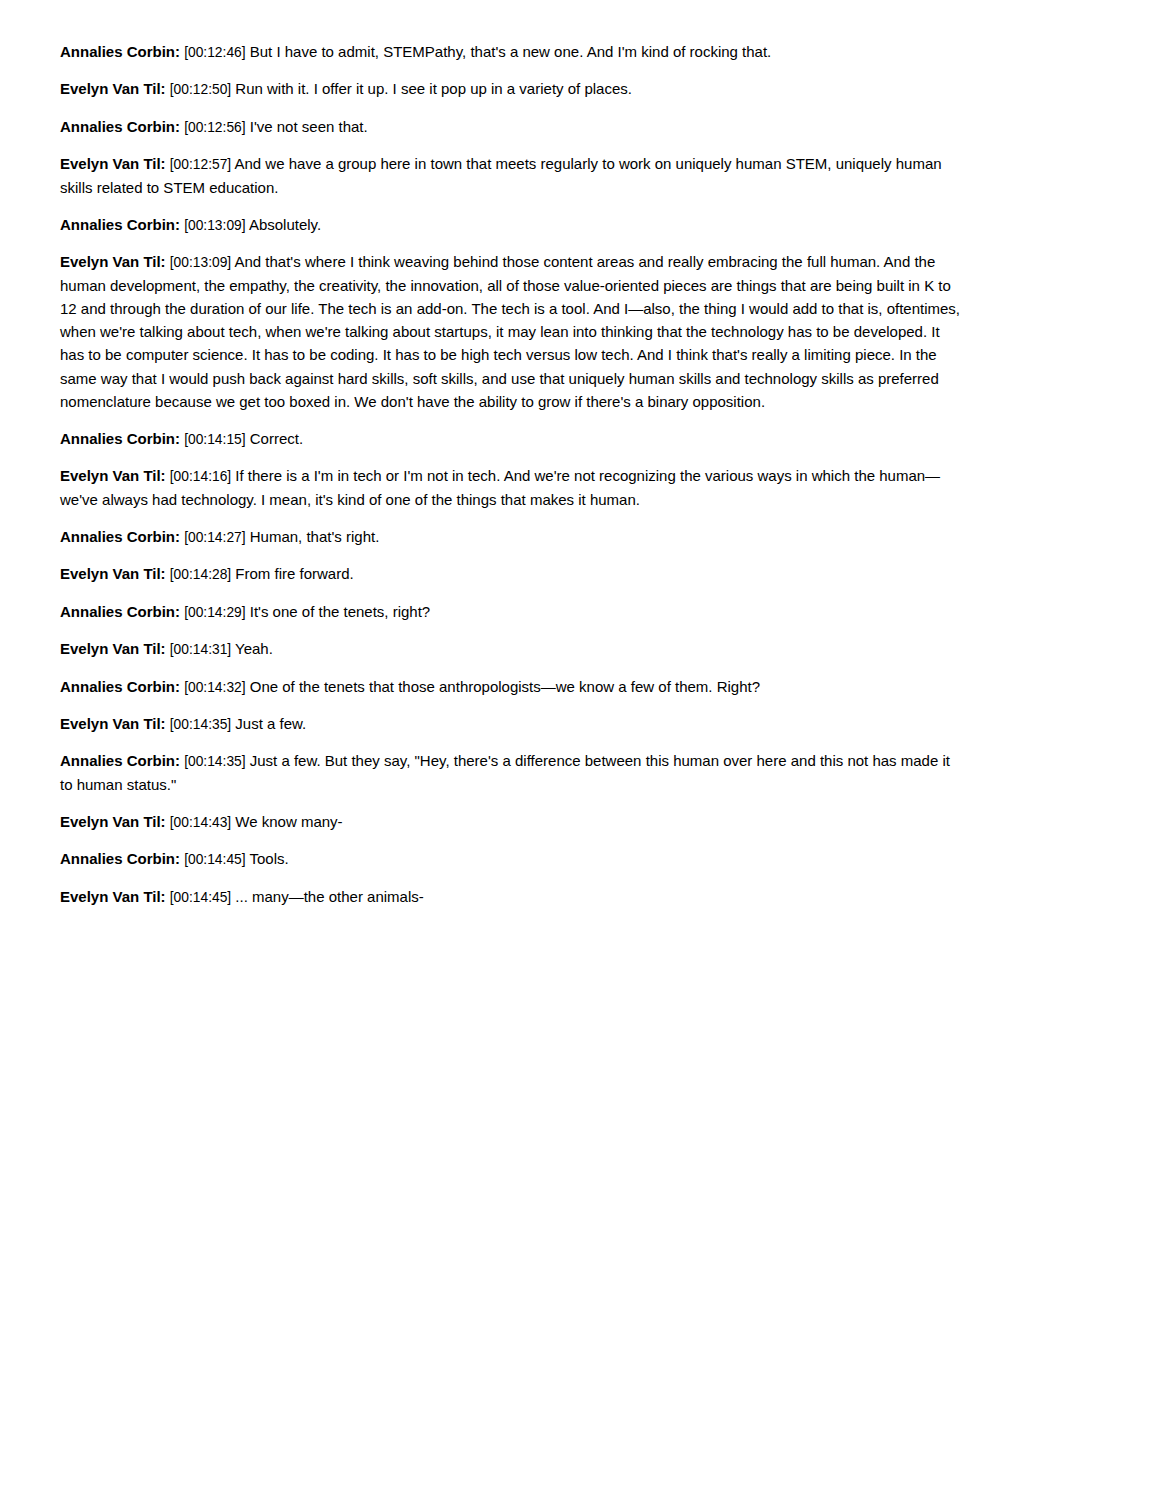Annalies Corbin: [00:12:46] But I have to admit, STEMPathy, that's a new one. And I'm kind of rocking that.
Evelyn Van Til: [00:12:50] Run with it. I offer it up. I see it pop up in a variety of places.
Annalies Corbin: [00:12:56] I've not seen that.
Evelyn Van Til: [00:12:57] And we have a group here in town that meets regularly to work on uniquely human STEM, uniquely human skills related to STEM education.
Annalies Corbin: [00:13:09] Absolutely.
Evelyn Van Til: [00:13:09] And that's where I think weaving behind those content areas and really embracing the full human. And the human development, the empathy, the creativity, the innovation, all of those value-oriented pieces are things that are being built in K to 12 and through the duration of our life. The tech is an add-on. The tech is a tool. And I—also, the thing I would add to that is, oftentimes, when we're talking about tech, when we're talking about startups, it may lean into thinking that the technology has to be developed. It has to be computer science. It has to be coding. It has to be high tech versus low tech. And I think that's really a limiting piece. In the same way that I would push back against hard skills, soft skills, and use that uniquely human skills and technology skills as preferred nomenclature because we get too boxed in. We don't have the ability to grow if there's a binary opposition.
Annalies Corbin: [00:14:15] Correct.
Evelyn Van Til: [00:14:16] If there is a I'm in tech or I'm not in tech. And we're not recognizing the various ways in which the human—we've always had technology. I mean, it's kind of one of the things that makes it human.
Annalies Corbin: [00:14:27] Human, that's right.
Evelyn Van Til: [00:14:28] From fire forward.
Annalies Corbin: [00:14:29] It's one of the tenets, right?
Evelyn Van Til: [00:14:31] Yeah.
Annalies Corbin: [00:14:32] One of the tenets that those anthropologists—we know a few of them. Right?
Evelyn Van Til: [00:14:35] Just a few.
Annalies Corbin: [00:14:35] Just a few. But they say, "Hey, there's a difference between this human over here and this not has made it to human status."
Evelyn Van Til: [00:14:43] We know many-
Annalies Corbin: [00:14:45] Tools.
Evelyn Van Til: [00:14:45] ... many—the other animals-